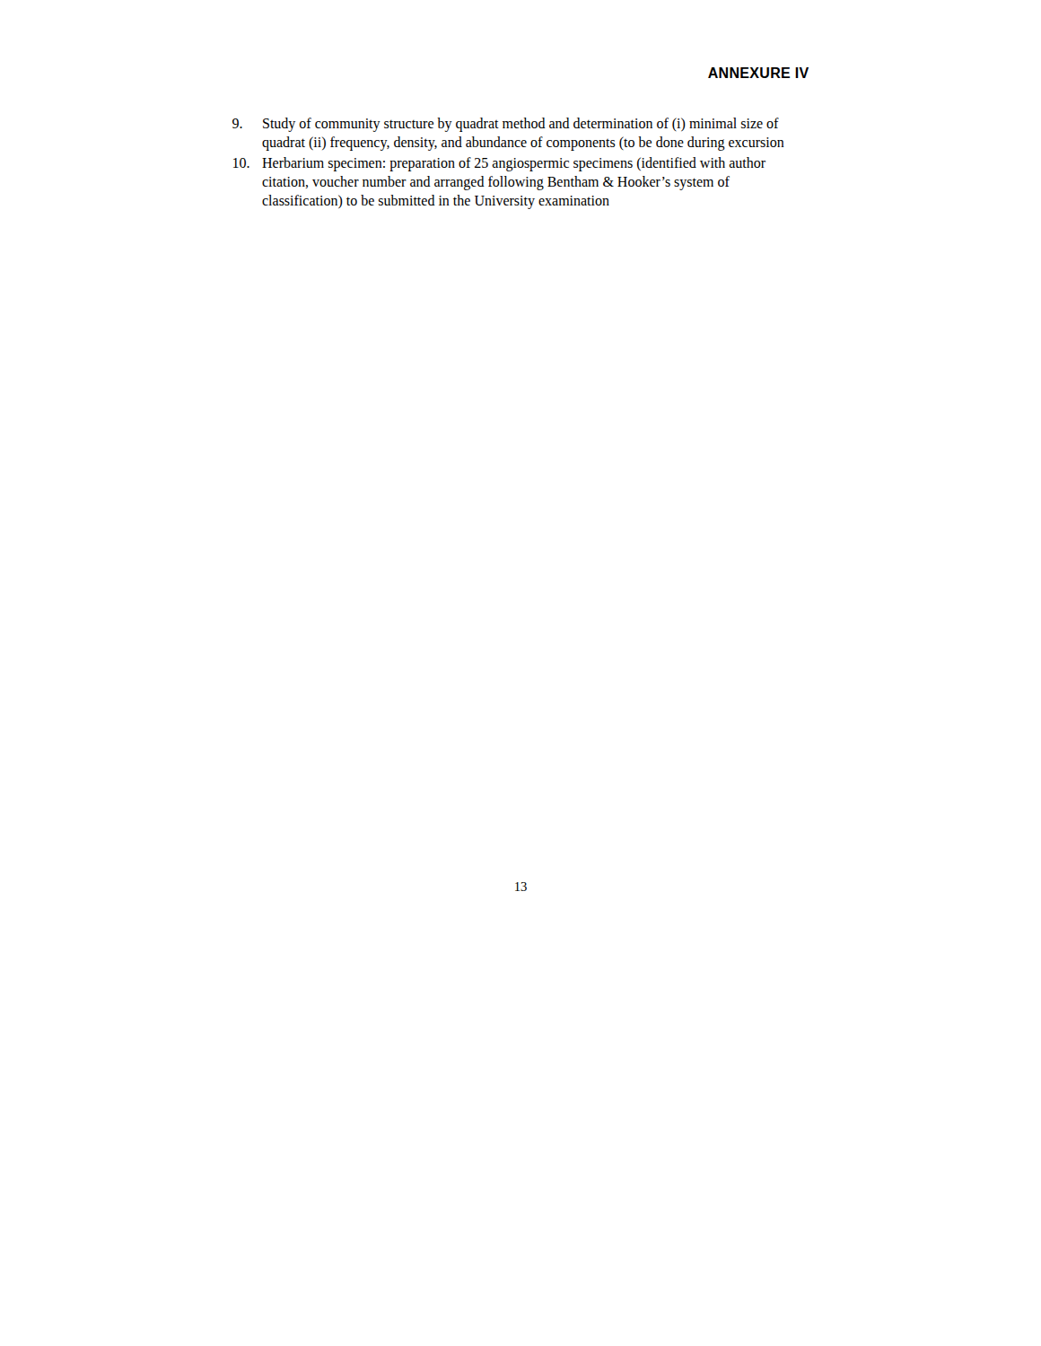ANNEXURE IV
9. Study of community structure by quadrat method and determination of (i) minimal size of quadrat (ii) frequency, density, and abundance of components (to be done during excursion
10. Herbarium specimen: preparation of 25 angiospermic specimens (identified with author citation, voucher number and arranged following Bentham & Hooker’s system of classification) to be submitted in the University examination
13